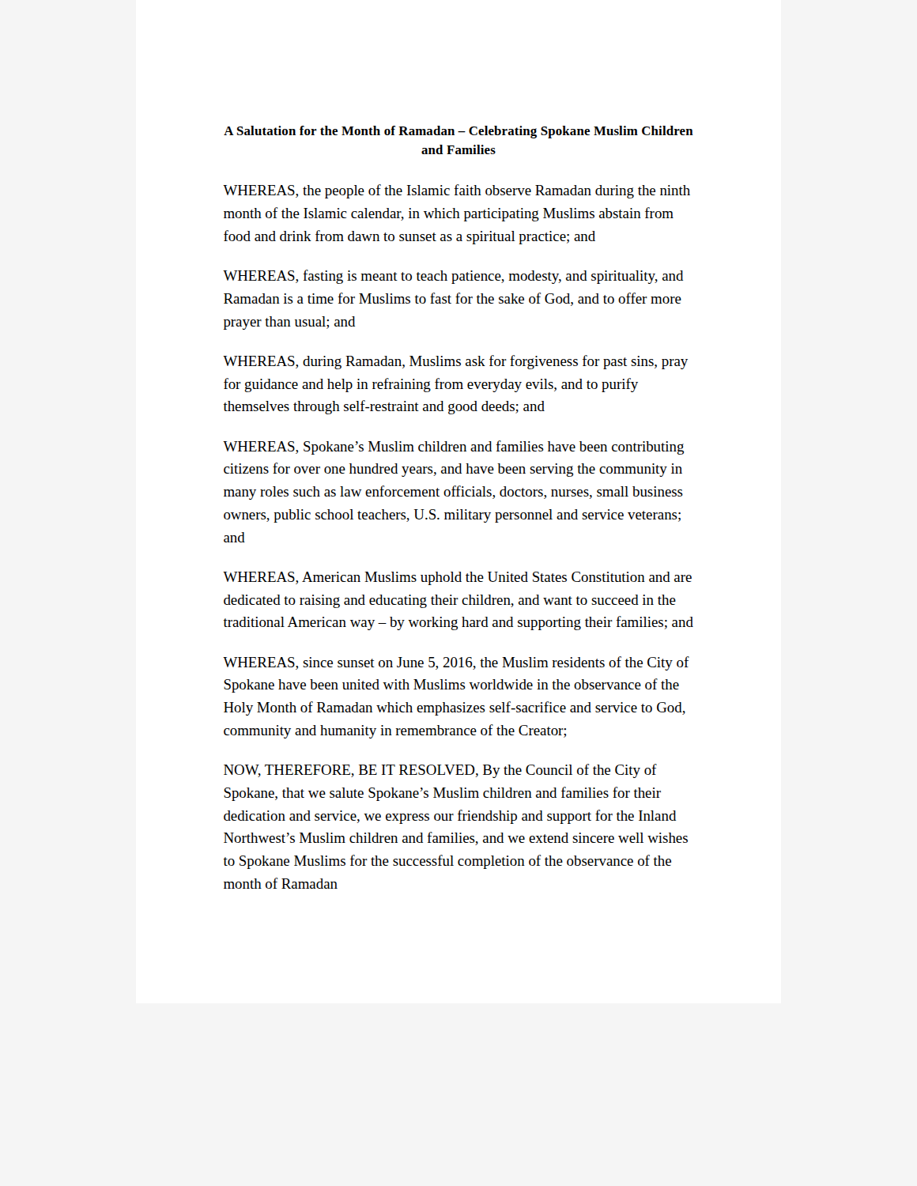A Salutation for the Month of Ramadan – Celebrating Spokane Muslim Children and Families
WHEREAS, the people of the Islamic faith observe Ramadan during the ninth month of the Islamic calendar, in which participating Muslims abstain from food and drink from dawn to sunset as a spiritual practice; and
WHEREAS, fasting is meant to teach patience, modesty, and spirituality, and Ramadan is a time for Muslims to fast for the sake of God, and to offer more prayer than usual; and
WHEREAS, during Ramadan, Muslims ask for forgiveness for past sins, pray for guidance and help in refraining from everyday evils, and to purify themselves through self-restraint and good deeds; and
WHEREAS, Spokane’s Muslim children and families have been contributing citizens for over one hundred years, and have been serving the community in many roles such as law enforcement officials, doctors, nurses, small business owners, public school teachers, U.S. military personnel and service veterans; and
WHEREAS, American Muslims uphold the United States Constitution and are dedicated to raising and educating their children, and want to succeed in the traditional American way – by working hard and supporting their families; and
WHEREAS, since sunset on June 5, 2016, the Muslim residents of the City of Spokane have been united with Muslims worldwide in the observance of the Holy Month of Ramadan which emphasizes self-sacrifice and service to God, community and humanity in remembrance of the Creator;
NOW, THEREFORE, BE IT RESOLVED, By the Council of the City of Spokane, that we salute Spokane’s Muslim children and families for their dedication and service, we express our friendship and support for the Inland Northwest’s Muslim children and families, and we extend sincere well wishes to Spokane Muslims for the successful completion of the observance of the month of Ramadan